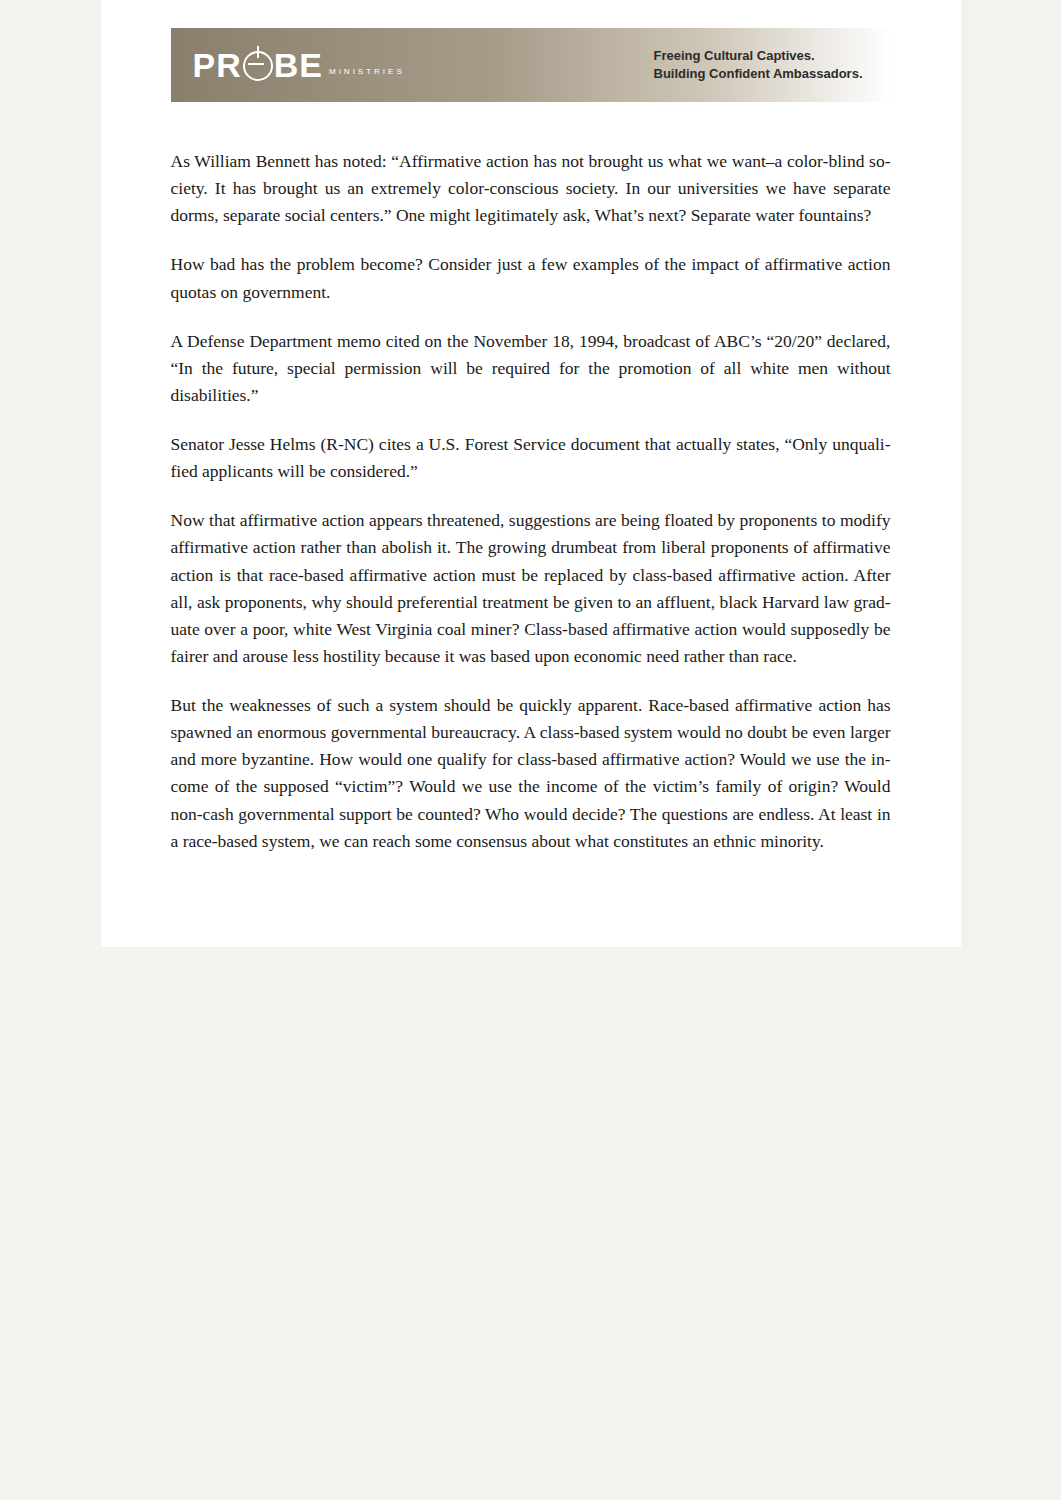PR BE MINISTRIES
Freeing Cultural Captives.
Building Confident Ambassadors.
As William Bennett has noted: “Affirmative action has not brought us what we want–a color-blind society. It has brought us an extremely color-conscious society. In our universities we have separate dorms, separate social centers.” One might legitimately ask, What’s next? Separate water fountains?
How bad has the problem become? Consider just a few examples of the impact of affirmative action quotas on government.
A Defense Department memo cited on the November 18, 1994, broadcast of ABC’s “20/20” declared, “In the future, special permission will be required for the promotion of all white men without disabilities.”
Senator Jesse Helms (R-NC) cites a U.S. Forest Service document that actually states, “Only unqualified applicants will be considered.”
Now that affirmative action appears threatened, suggestions are being floated by proponents to modify affirmative action rather than abolish it. The growing drumbeat from liberal proponents of affirmative action is that race-based affirmative action must be replaced by class-based affirmative action. After all, ask proponents, why should preferential treatment be given to an affluent, black Harvard law graduate over a poor, white West Virginia coal miner? Class-based affirmative action would supposedly be fairer and arouse less hostility because it was based upon economic need rather than race.
But the weaknesses of such a system should be quickly apparent. Race-based affirmative action has spawned an enormous governmental bureaucracy. A class-based system would no doubt be even larger and more byzantine. How would one qualify for class-based affirmative action? Would we use the income of the supposed “victim”? Would we use the income of the victim’s family of origin? Would non-cash governmental support be counted? Who would decide? The questions are endless. At least in a race-based system, we can reach some consensus about what constitutes an ethnic minority.